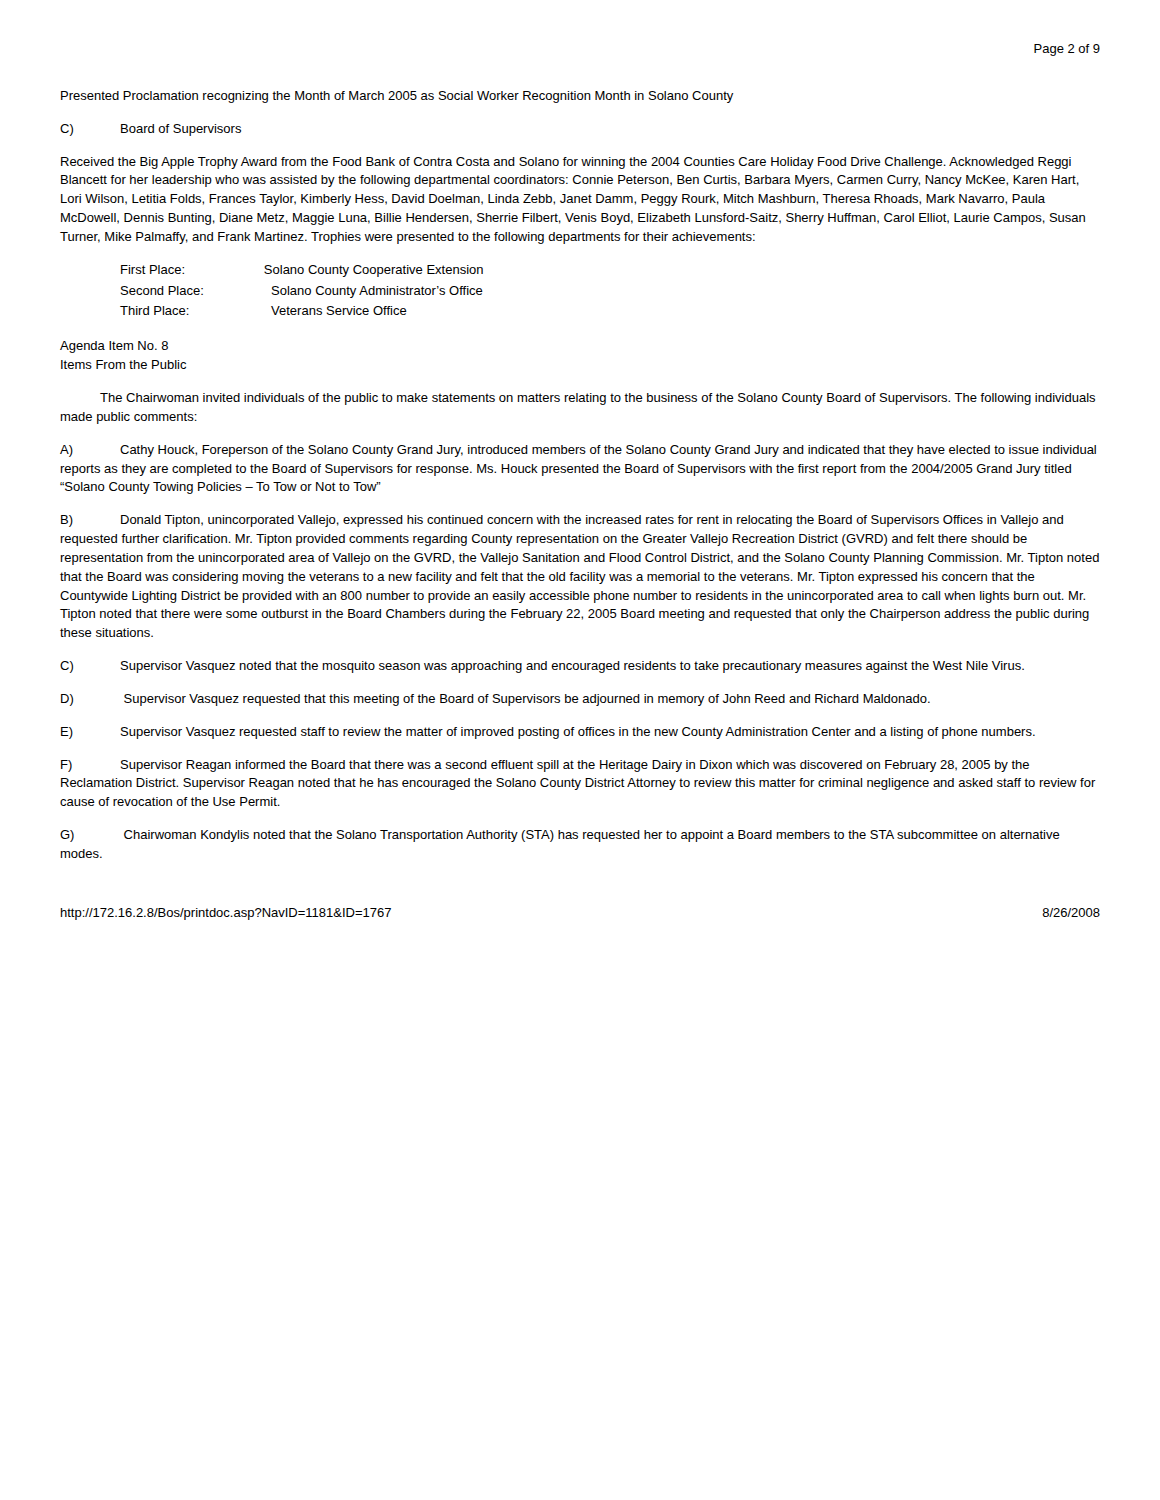Page 2 of 9
Presented Proclamation recognizing the Month of March 2005 as Social Worker Recognition Month in Solano County
C) Board of Supervisors
Received the Big Apple Trophy Award from the Food Bank of Contra Costa and Solano for winning the 2004 Counties Care Holiday Food Drive Challenge. Acknowledged Reggi Blancett for her leadership who was assisted by the following departmental coordinators: Connie Peterson, Ben Curtis, Barbara Myers, Carmen Curry, Nancy McKee, Karen Hart, Lori Wilson, Letitia Folds, Frances Taylor, Kimberly Hess, David Doelman, Linda Zebb, Janet Damm, Peggy Rourk, Mitch Mashburn, Theresa Rhoads, Mark Navarro, Paula McDowell, Dennis Bunting, Diane Metz, Maggie Luna, Billie Hendersen, Sherrie Filbert, Venis Boyd, Elizabeth Lunsford-Saitz, Sherry Huffman, Carol Elliot, Laurie Campos, Susan Turner, Mike Palmaffy, and Frank Martinez. Trophies were presented to the following departments for their achievements:
| First Place: | Solano County Cooperative Extension |
| Second Place: | Solano County Administrator’s Office |
| Third Place: | Veterans Service Office |
Agenda Item No. 8 Items From the Public
The Chairwoman invited individuals of the public to make statements on matters relating to the business of the Solano County Board of Supervisors. The following individuals made public comments:
A) Cathy Houck, Foreperson of the Solano County Grand Jury, introduced members of the Solano County Grand Jury and indicated that they have elected to issue individual reports as they are completed to the Board of Supervisors for response. Ms. Houck presented the Board of Supervisors with the first report from the 2004/2005 Grand Jury titled “Solano County Towing Policies – To Tow or Not to Tow”
B) Donald Tipton, unincorporated Vallejo, expressed his continued concern with the increased rates for rent in relocating the Board of Supervisors Offices in Vallejo and requested further clarification. Mr. Tipton provided comments regarding County representation on the Greater Vallejo Recreation District (GVRD) and felt there should be representation from the unincorporated area of Vallejo on the GVRD, the Vallejo Sanitation and Flood Control District, and the Solano County Planning Commission. Mr. Tipton noted that the Board was considering moving the veterans to a new facility and felt that the old facility was a memorial to the veterans. Mr. Tipton expressed his concern that the Countywide Lighting District be provided with an 800 number to provide an easily accessible phone number to residents in the unincorporated area to call when lights burn out. Mr. Tipton noted that there were some outburst in the Board Chambers during the February 22, 2005 Board meeting and requested that only the Chairperson address the public during these situations.
C) Supervisor Vasquez noted that the mosquito season was approaching and encouraged residents to take precautionary measures against the West Nile Virus.
D) Supervisor Vasquez requested that this meeting of the Board of Supervisors be adjourned in memory of John Reed and Richard Maldonado.
E) Supervisor Vasquez requested staff to review the matter of improved posting of offices in the new County Administration Center and a listing of phone numbers.
F) Supervisor Reagan informed the Board that there was a second effluent spill at the Heritage Dairy in Dixon which was discovered on February 28, 2005 by the Reclamation District. Supervisor Reagan noted that he has encouraged the Solano County District Attorney to review this matter for criminal negligence and asked staff to review for cause of revocation of the Use Permit.
G) Chairwoman Kondylis noted that the Solano Transportation Authority (STA) has requested her to appoint a Board members to the STA subcommittee on alternative modes.
http://172.16.2.8/Bos/printdoc.asp?NavID=1181&ID=1767 8/26/2008